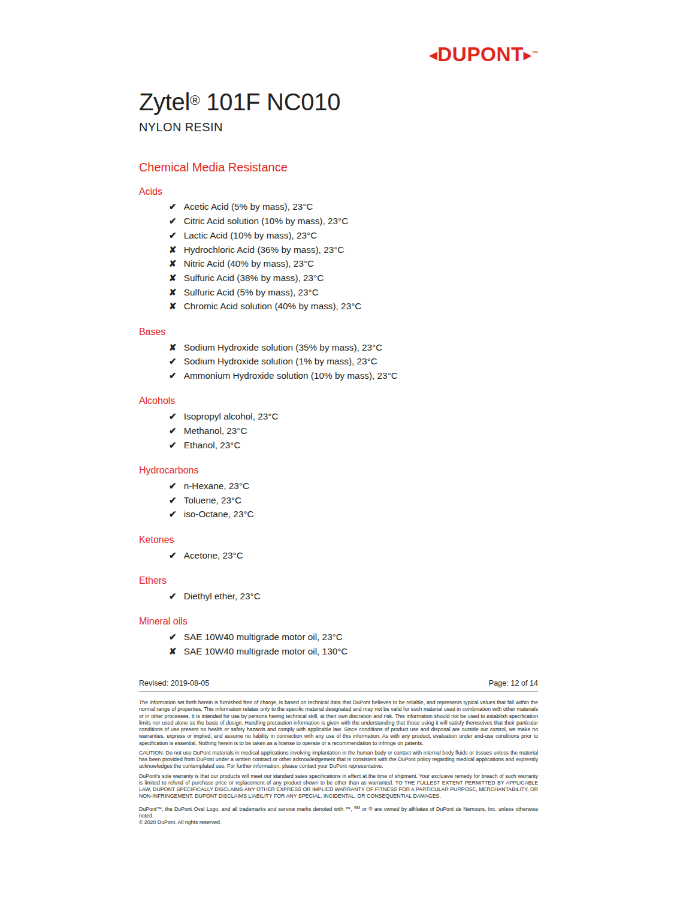◂DUPONT▸™
Zytel® 101F NC010
NYLON RESIN
Chemical Media Resistance
Acids
✔Acetic Acid (5% by mass), 23°C
✔Citric Acid solution (10% by mass), 23°C
✔Lactic Acid (10% by mass), 23°C
✘Hydrochloric Acid (36% by mass), 23°C
✘Nitric Acid (40% by mass), 23°C
✘Sulfuric Acid (38% by mass), 23°C
✘Sulfuric Acid (5% by mass), 23°C
✘Chromic Acid solution (40% by mass), 23°C
Bases
✘Sodium Hydroxide solution (35% by mass), 23°C
✔Sodium Hydroxide solution (1% by mass), 23°C
✔Ammonium Hydroxide solution (10% by mass), 23°C
Alcohols
✔Isopropyl alcohol, 23°C
✔Methanol, 23°C
✔Ethanol, 23°C
Hydrocarbons
✔n-Hexane, 23°C
✔Toluene, 23°C
✔iso-Octane, 23°C
Ketones
✔Acetone, 23°C
Ethers
✔Diethyl ether, 23°C
Mineral oils
✔SAE 10W40 multigrade motor oil, 23°C
✘SAE 10W40 multigrade motor oil, 130°C
Revised: 2019-08-05 Page: 12 of 14
The information set forth herein is furnished free of charge, is based on technical data that DuPont believes to be reliable, and represents typical values that fall within the normal range of properties. This information relates only to the specific material designated and may not be valid for such material used in combination with other materials or in other processes. It is intended for use by persons having technical skill, at their own discretion and risk. This information should not be used to establish specification limits nor used alone as the basis of design. Handling precaution information is given with the understanding that those using it will satisfy themselves that their particular conditions of use present no health or safety hazards and comply with applicable law. Since conditions of product use and disposal are outside our control, we make no warranties, express or implied, and assume no liability in connection with any use of this information. As with any product, evaluation under end-use conditions prior to specification is essential. Nothing herein is to be taken as a license to operate or a recommendation to infringe on patents.
CAUTION: Do not use DuPont materials in medical applications involving implantation in the human body or contact with internal body fluids or tissues unless the material has been provided from DuPont under a written contract or other acknowledgement that is consistent with the DuPont policy regarding medical applications and expressly acknowledges the contemplated use. For further information, please contact your DuPont representative.
DuPont’s sole warranty is that our products will meet our standard sales specifications in effect at the time of shipment. Your exclusive remedy for breach of such warranty is limited to refund of purchase price or replacement of any product shown to be other than as warranted. TO THE FULLEST EXTENT PERMITTED BY APPLICABLE LAW, DUPONT SPECIFICALLY DISCLAIMS ANY OTHER EXPRESS OR IMPLIED WARRANTY OF FITNESS FOR A PARTICULAR PURPOSE, MERCHANTABILITY, OR NON-INFRINGEMENT. DUPONT DISCLAIMS LIABILITY FOR ANY SPECIAL, INCIDENTAL, OR CONSEQUENTIAL DAMAGES.
DuPont™, the DuPont Oval Logo, and all trademarks and service marks denoted with ™, SM or ® are owned by affiliates of DuPont de Nemours, Inc. unless otherwise noted.
© 2020 DuPont. All rights reserved.